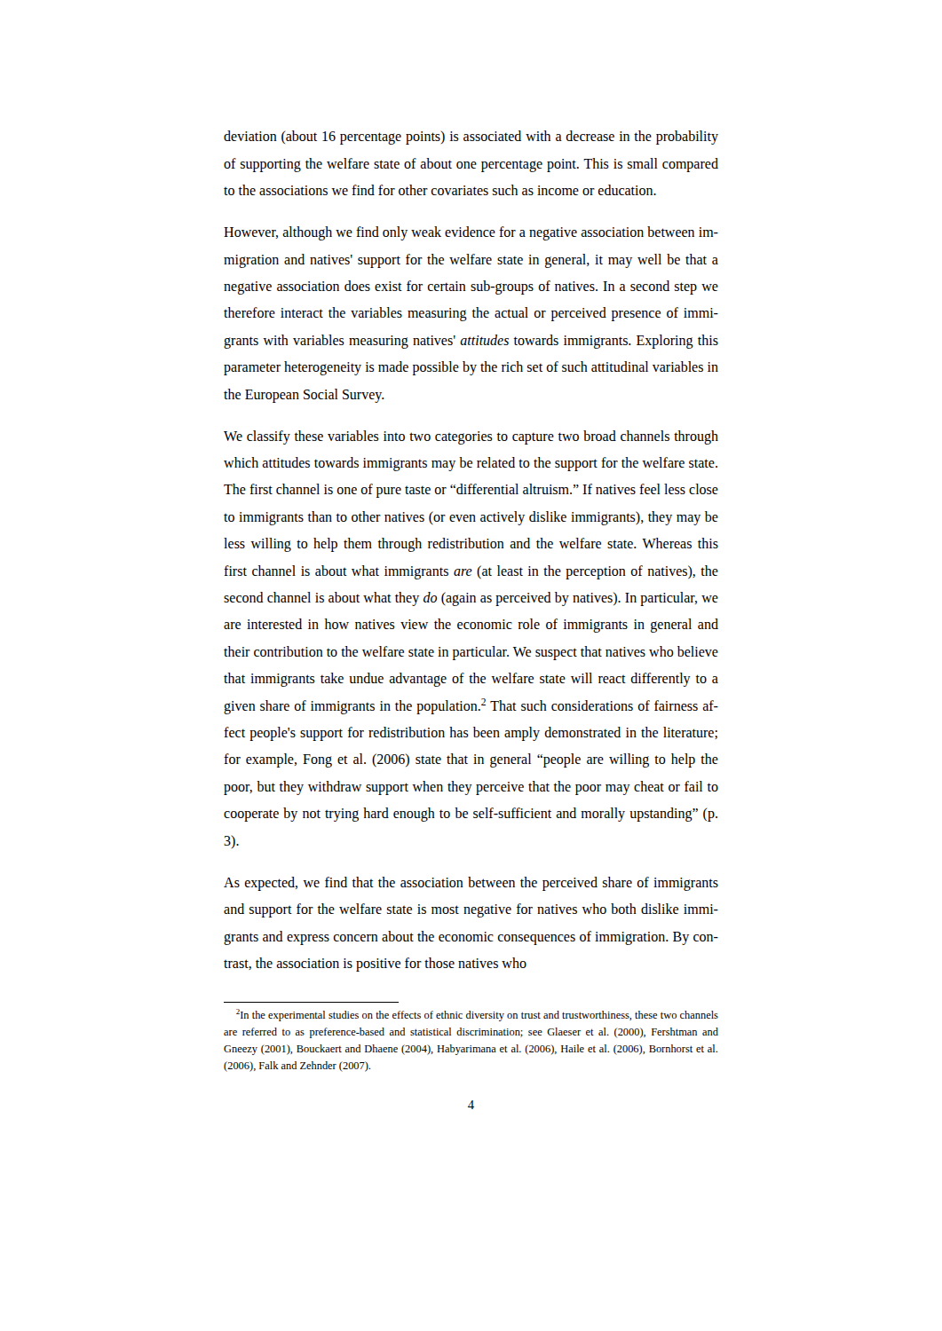deviation (about 16 percentage points) is associated with a decrease in the probability of supporting the welfare state of about one percentage point. This is small compared to the associations we find for other covariates such as income or education.
However, although we find only weak evidence for a negative association between immigration and natives' support for the welfare state in general, it may well be that a negative association does exist for certain sub-groups of natives. In a second step we therefore interact the variables measuring the actual or perceived presence of immigrants with variables measuring natives' attitudes towards immigrants. Exploring this parameter heterogeneity is made possible by the rich set of such attitudinal variables in the European Social Survey.
We classify these variables into two categories to capture two broad channels through which attitudes towards immigrants may be related to the support for the welfare state. The first channel is one of pure taste or “differential altruism.” If natives feel less close to immigrants than to other natives (or even actively dislike immigrants), they may be less willing to help them through redistribution and the welfare state. Whereas this first channel is about what immigrants are (at least in the perception of natives), the second channel is about what they do (again as perceived by natives). In particular, we are interested in how natives view the economic role of immigrants in general and their contribution to the welfare state in particular. We suspect that natives who believe that immigrants take undue advantage of the welfare state will react differently to a given share of immigrants in the population.2 That such considerations of fairness affect people's support for redistribution has been amply demonstrated in the literature; for example, Fong et al. (2006) state that in general “people are willing to help the poor, but they withdraw support when they perceive that the poor may cheat or fail to cooperate by not trying hard enough to be self-sufficient and morally upstanding” (p. 3).
As expected, we find that the association between the perceived share of immigrants and support for the welfare state is most negative for natives who both dislike immigrants and express concern about the economic consequences of immigration. By contrast, the association is positive for those natives who
2In the experimental studies on the effects of ethnic diversity on trust and trustworthiness, these two channels are referred to as preference-based and statistical discrimination; see Glaeser et al. (2000), Fershtman and Gneezy (2001), Bouckaert and Dhaene (2004), Habyarimana et al. (2006), Haile et al. (2006), Bornhorst et al. (2006), Falk and Zehnder (2007).
4